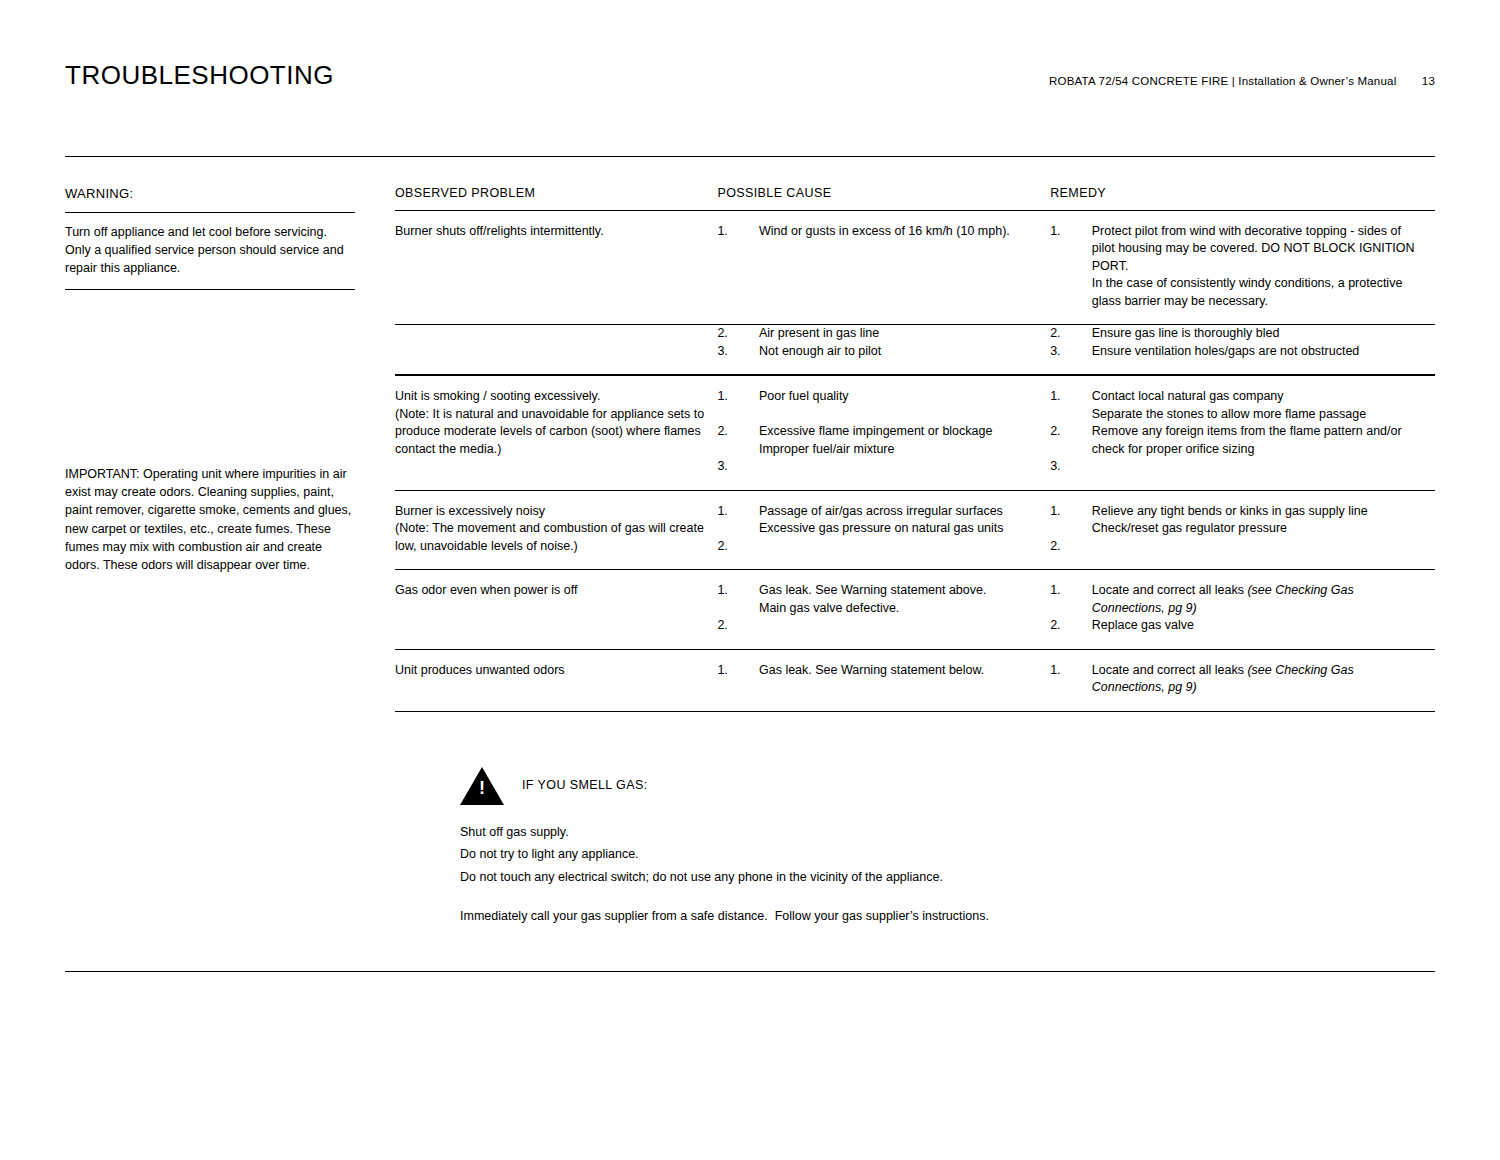TROUBLESHOOTING
ROBATA 72/54 CONCRETE FIRE | Installation & Owner’s Manual 13
WARNING:
Turn off appliance and let cool before servicing. Only a qualified service person should service and repair this appliance.
IMPORTANT: Operating unit where impurities in air exist may create odors. Cleaning supplies, paint, paint remover, cigarette smoke, cements and glues, new carpet or textiles, etc., create fumes. These fumes may mix with combustion air and create odors. These odors will disappear over time.
| OBSERVED PROBLEM | POSSIBLE CAUSE | REMEDY |
| --- | --- | --- |
| Burner shuts off/relights intermittently. | 1. | Wind or gusts in excess of 16 km/h (10 mph). | 1. | Protect pilot from wind with decorative topping - sides of pilot housing may be covered. DO NOT BLOCK IGNITION PORT. In the case of consistently windy conditions, a protective glass barrier may be necessary. |
| | 2. 3. | Air present in gas line Not enough air to pilot | 2. 3. | Ensure gas line is thoroughly bled Ensure ventilation holes/gaps are not obstructed |
| Unit is smoking / sooting excessively. (Note: It is natural and unavoidable for appliance sets to produce moderate levels of carbon (soot) where flames contact the media.) | 1. 2. 3. | Poor fuel quality Excessive flame impingement or blockage Improper fuel/air mixture | 1. 2. 3. | Contact local natural gas company Separate the stones to allow more flame passage Remove any foreign items from the flame pattern and/or check for proper orifice sizing |
| Burner is excessively noisy (Note: The movement and combustion of gas will create low, unavoidable levels of noise.) | 1. 2. | Passage of air/gas across irregular surfaces Excessive gas pressure on natural gas units | 1. 2. | Relieve any tight bends or kinks in gas supply line Check/reset gas regulator pressure |
| Gas odor even when power is off | 1. 2. | Gas leak. See Warning statement above. Main gas valve defective. | 1. 2. | Locate and correct all leaks (see Checking Gas Connections, pg 9) Replace gas valve |
| Unit produces unwanted odors | 1. | Gas leak. See Warning statement below. | 1. | Locate and correct all leaks (see Checking Gas Connections, pg 9) |
!
IF YOU SMELL GAS:
Shut off gas supply.
Do not try to light any appliance.
Do not touch any electrical switch; do not use any phone in the vicinity of the appliance.
Immediately call your gas supplier from a safe distance. Follow your gas supplier’s instructions.